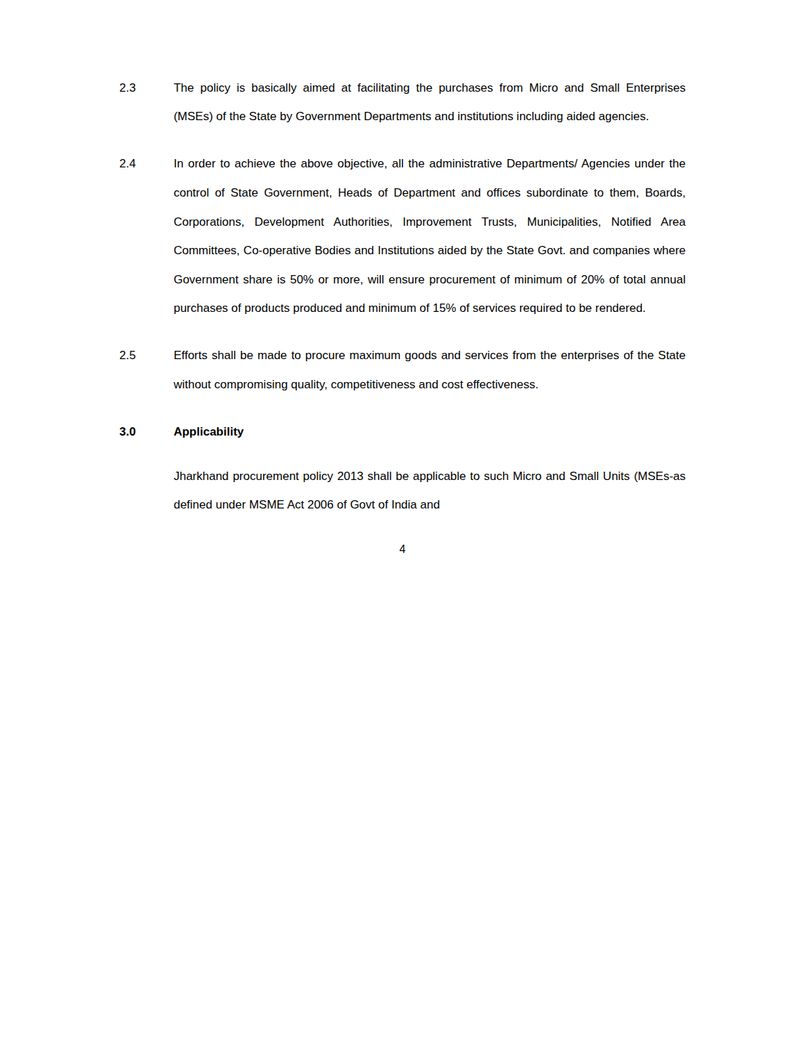2.3
The policy is basically aimed at facilitating the purchases from Micro and Small Enterprises (MSEs) of the State by Government Departments and institutions including aided agencies.
2.4
In order to achieve the above objective, all the administrative Departments/ Agencies under the control of State Government, Heads of Department and offices subordinate to them, Boards, Corporations, Development Authorities, Improvement Trusts, Municipalities, Notified Area Committees, Co-operative Bodies and Institutions aided by the State Govt. and companies where Government share is 50% or more, will ensure procurement of minimum of 20% of total annual purchases of products produced and minimum of 15% of services required to be rendered.
2.5
Efforts shall be made to procure maximum goods and services from the enterprises of the State without compromising quality, competitiveness and cost effectiveness.
3.0
Applicability
Jharkhand procurement policy 2013 shall be applicable to such Micro and Small Units (MSEs-as defined under MSME Act 2006 of Govt of India and
4